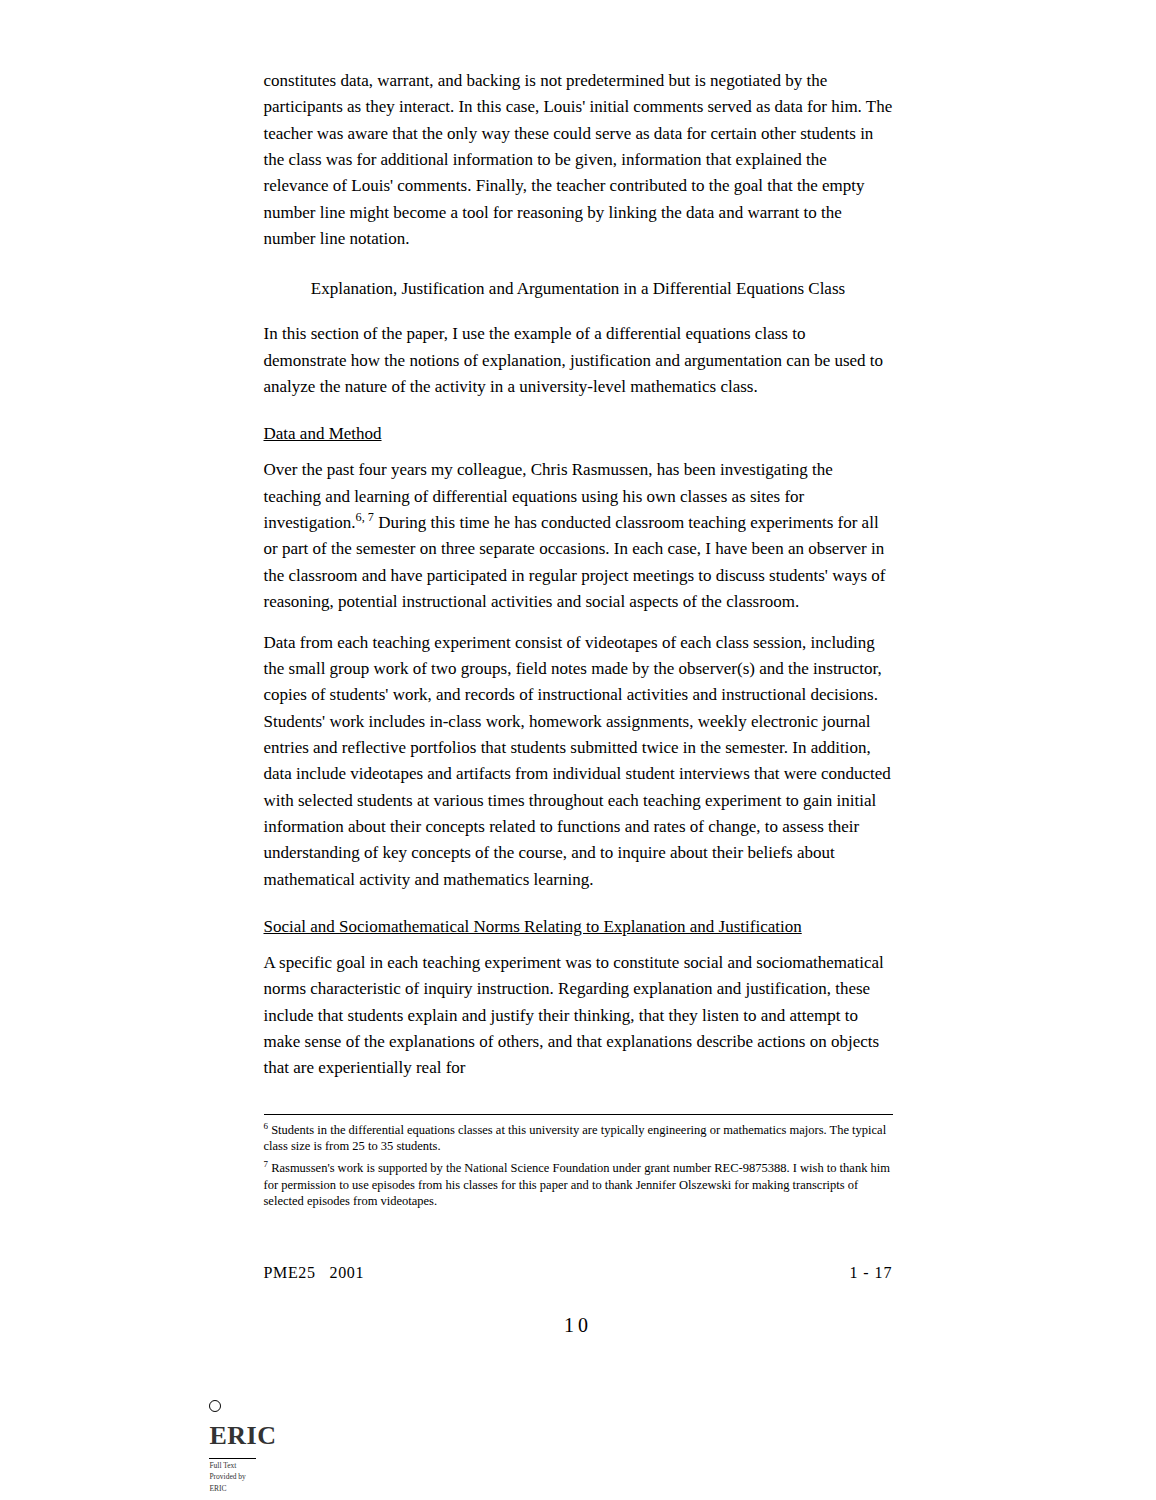constitutes data, warrant, and backing is not predetermined but is negotiated by the participants as they interact. In this case, Louis' initial comments served as data for him. The teacher was aware that the only way these could serve as data for certain other students in the class was for additional information to be given, information that explained the relevance of Louis' comments. Finally, the teacher contributed to the goal that the empty number line might become a tool for reasoning by linking the data and warrant to the number line notation.
Explanation, Justification and Argumentation in a Differential Equations Class
In this section of the paper, I use the example of a differential equations class to demonstrate how the notions of explanation, justification and argumentation can be used to analyze the nature of the activity in a university-level mathematics class.
Data and Method
Over the past four years my colleague, Chris Rasmussen, has been investigating the teaching and learning of differential equations using his own classes as sites for investigation.6, 7 During this time he has conducted classroom teaching experiments for all or part of the semester on three separate occasions. In each case, I have been an observer in the classroom and have participated in regular project meetings to discuss students' ways of reasoning, potential instructional activities and social aspects of the classroom.
Data from each teaching experiment consist of videotapes of each class session, including the small group work of two groups, field notes made by the observer(s) and the instructor, copies of students' work, and records of instructional activities and instructional decisions. Students' work includes in-class work, homework assignments, weekly electronic journal entries and reflective portfolios that students submitted twice in the semester. In addition, data include videotapes and artifacts from individual student interviews that were conducted with selected students at various times throughout each teaching experiment to gain initial information about their concepts related to functions and rates of change, to assess their understanding of key concepts of the course, and to inquire about their beliefs about mathematical activity and mathematics learning.
Social and Sociomathematical Norms Relating to Explanation and Justification
A specific goal in each teaching experiment was to constitute social and sociomathematical norms characteristic of inquiry instruction. Regarding explanation and justification, these include that students explain and justify their thinking, that they listen to and attempt to make sense of the explanations of others, and that explanations describe actions on objects that are experientially real for
6 Students in the differential equations classes at this university are typically engineering or mathematics majors. The typical class size is from 25 to 35 students.
7 Rasmussen's work is supported by the National Science Foundation under grant number REC-9875388. I wish to thank him for permission to use episodes from his classes for this paper and to thank Jennifer Olszewski for making transcripts of selected episodes from videotapes.
PME25 2001
1 - 17
10
ERIC
Full Text Provided by ERIC